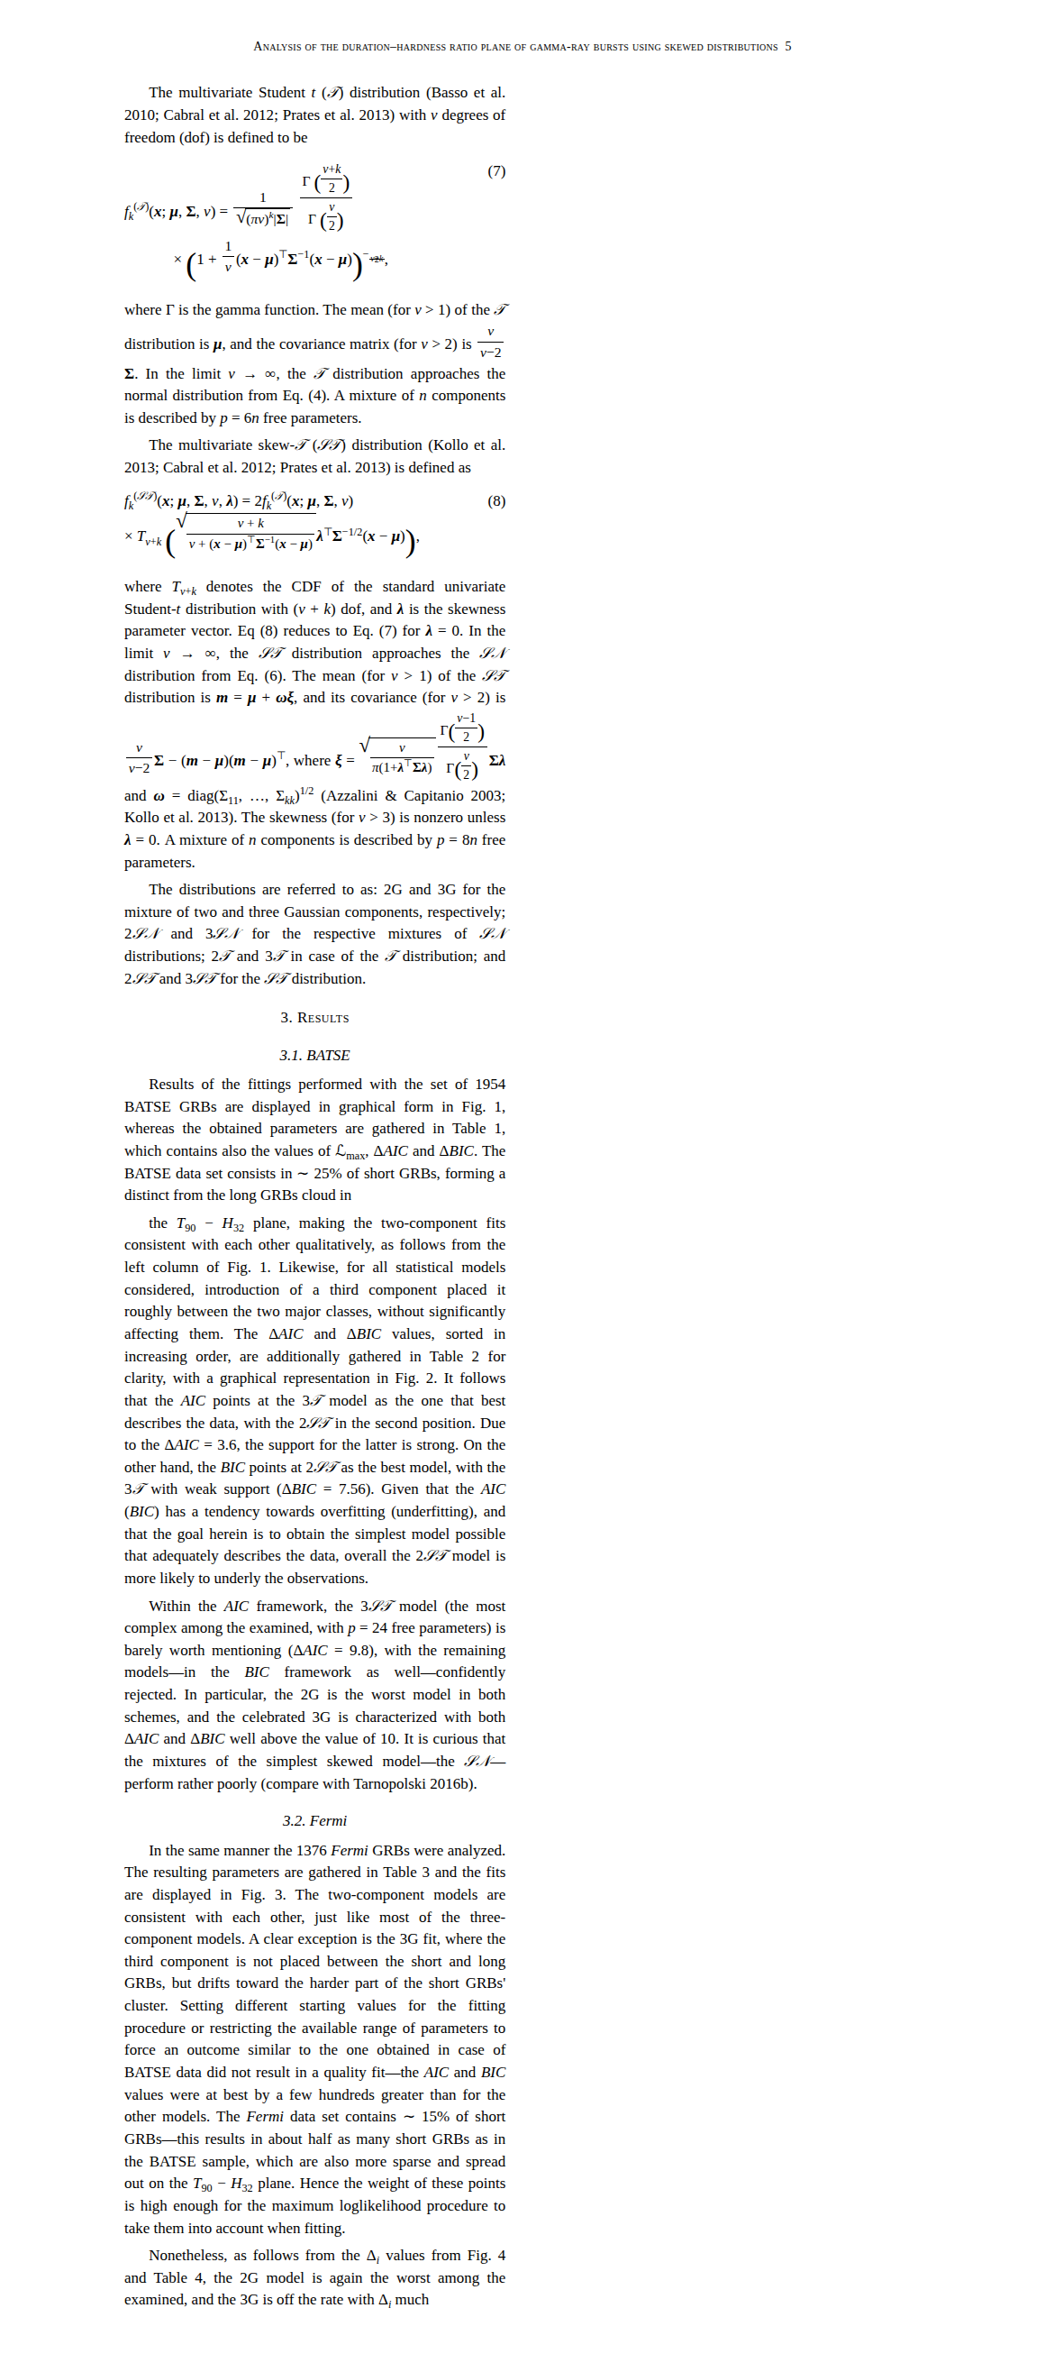Analysis of the duration–hardness ratio plane of gamma-ray bursts using skewed distributions 5
The multivariate Student t (𝒯) distribution (Basso et al. 2010; Cabral et al. 2012; Prates et al. 2013) with ν degrees of freedom (dof) is defined to be
(7) fk(𝒯)(x; μ, Σ, ν) = 1(πν)k|Σ| Γ (ν+k 2) Γ (ν 2) × (1 + 1 ν(x − μ)⊤Σ−1(x − μ))−ν+k 2,
where Γ is the gamma function. The mean (for ν > 1) of the 𝒯 distribution is μ, and the covariance matrix (for ν > 2) is νν−2 Σ. In the limit ν → ∞, the 𝒯 distribution approaches the normal distribution from Eq. (4). A mixture of n components is described by p = 6n free parameters.
The multivariate skew-𝒯 (𝒮𝒯) distribution (Kollo et al. 2013; Cabral et al. 2012; Prates et al. 2013) is defined as
(8) fk(𝒮𝒯)(x; μ, Σ, ν, λ) = 2fk(𝒯)(x; μ, Σ, ν) × Tν+k (ν + k ν + (x − μ)⊤Σ−1(x − μ) λ⊤Σ−1/2(x − μ)),
where Tν+k denotes the CDF of the standard univariate Student-t distribution with (ν + k) dof, and λ is the skewness parameter vector. Eq (8) reduces to Eq. (7) for λ = 0. In the limit ν → ∞, the 𝒮𝒯 distribution approaches the 𝒮𝒩 distribution from Eq. (6). The mean (for ν > 1) of the 𝒮𝒯 distribution is m = μ + ωξ, and its covariance (for ν > 2) is νν−2 Σ − (m − μ)(m − μ)⊤, where ξ = νπ(1+λ⊤Σλ) Γ(ν−12) Γ(ν 2) Σλ and ω = diag(Σ11, …, Σkk)1/2 (Azzalini & Capitanio 2003; Kollo et al. 2013). The skewness (for ν > 3) is nonzero unless λ = 0. A mixture of n components is described by p = 8n free parameters.
The distributions are referred to as: 2G and 3G for the mixture of two and three Gaussian components, respectively; 2𝒮𝒩 and 3𝒮𝒩 for the respective mixtures of 𝒮𝒩 distributions; 2𝒯 and 3𝒯 in case of the 𝒯 distribution; and 2𝒮𝒯 and 3𝒮𝒯 for the 𝒮𝒯 distribution.
3. Results
3.1. BATSE
Results of the fittings performed with the set of 1954 BATSE GRBs are displayed in graphical form in Fig. 1, whereas the obtained parameters are gathered in Table 1, which contains also the values of ℒmax, ΔAIC and ΔBIC. The BATSE data set consists in ∼ 25% of short GRBs, forming a distinct from the long GRBs cloud in
the T90 − H32 plane, making the two-component fits consistent with each other qualitatively, as follows from the left column of Fig. 1. Likewise, for all statistical models considered, introduction of a third component placed it roughly between the two major classes, without significantly affecting them. The ΔAIC and ΔBIC values, sorted in increasing order, are additionally gathered in Table 2 for clarity, with a graphical representation in Fig. 2. It follows that the AIC points at the 3𝒯 model as the one that best describes the data, with the 2𝒮𝒯 in the second position. Due to the ΔAIC = 3.6, the support for the latter is strong. On the other hand, the BIC points at 2𝒮𝒯 as the best model, with the 3𝒯 with weak support (ΔBIC = 7.56). Given that the AIC (BIC) has a tendency towards overfitting (underfitting), and that the goal herein is to obtain the simplest model possible that adequately describes the data, overall the 2𝒮𝒯 model is more likely to underly the observations.
Within the AIC framework, the 3𝒮𝒯 model (the most complex among the examined, with p = 24 free parameters) is barely worth mentioning (ΔAIC = 9.8), with the remaining models—in the BIC framework as well—confidently rejected. In particular, the 2G is the worst model in both schemes, and the celebrated 3G is characterized with both ΔAIC and ΔBIC well above the value of 10. It is curious that the mixtures of the simplest skewed model—the 𝒮𝒩—perform rather poorly (compare with Tarnopolski 2016b).
3.2. Fermi
In the same manner the 1376 Fermi GRBs were analyzed. The resulting parameters are gathered in Table 3 and the fits are displayed in Fig. 3. The two-component models are consistent with each other, just like most of the three-component models. A clear exception is the 3G fit, where the third component is not placed between the short and long GRBs, but drifts toward the harder part of the short GRBs' cluster. Setting different starting values for the fitting procedure or restricting the available range of parameters to force an outcome similar to the one obtained in case of BATSE data did not result in a quality fit—the AIC and BIC values were at best by a few hundreds greater than for the other models. The Fermi data set contains ∼ 15% of short GRBs—this results in about half as many short GRBs as in the BATSE sample, which are also more sparse and spread out on the T90 − H32 plane. Hence the weight of these points is high enough for the maximum loglikelihood procedure to take them into account when fitting.
Nonetheless, as follows from the Δi values from Fig. 4 and Table 4, the 2G model is again the worst among the examined, and the 3G is off the rate with Δi much